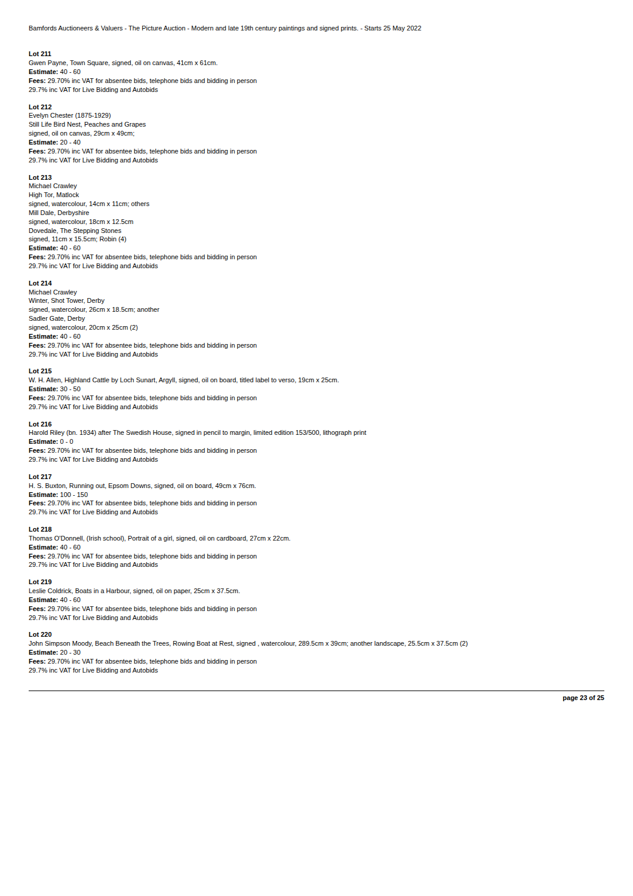Bamfords Auctioneers & Valuers - The Picture Auction - Modern and late 19th century paintings and signed prints. - Starts 25 May 2022
Lot 211
Gwen Payne, Town Square, signed, oil on canvas, 41cm x 61cm.
Estimate: 40 - 60
Fees: 29.70% inc VAT for absentee bids, telephone bids and bidding in person
29.7% inc VAT for Live Bidding and Autobids
Lot 212
Evelyn Chester (1875-1929)
Still Life Bird Nest, Peaches and Grapes
signed, oil on canvas, 29cm x 49cm;
Estimate: 20 - 40
Fees: 29.70% inc VAT for absentee bids, telephone bids and bidding in person
29.7% inc VAT for Live Bidding and Autobids
Lot 213
Michael Crawley
High Tor, Matlock
signed, watercolour, 14cm x 11cm; others
Mill Dale, Derbyshire
signed, watercolour, 18cm x 12.5cm
Dovedale, The Stepping Stones
signed, 11cm x 15.5cm; Robin (4)
Estimate: 40 - 60
Fees: 29.70% inc VAT for absentee bids, telephone bids and bidding in person
29.7% inc VAT for Live Bidding and Autobids
Lot 214
Michael Crawley
Winter, Shot Tower, Derby
signed, watercolour, 26cm x 18.5cm; another
Sadler Gate, Derby
signed, watercolour, 20cm x 25cm (2)
Estimate: 40 - 60
Fees: 29.70% inc VAT for absentee bids, telephone bids and bidding in person
29.7% inc VAT for Live Bidding and Autobids
Lot 215
W. H. Allen, Highland Cattle by Loch Sunart, Argyll, signed, oil on board, titled label to verso, 19cm x 25cm.
Estimate: 30 - 50
Fees: 29.70% inc VAT for absentee bids, telephone bids and bidding in person
29.7% inc VAT for Live Bidding and Autobids
Lot 216
Harold Riley (bn. 1934) after The Swedish House, signed in pencil to margin, limited edition 153/500, lithograph print
Estimate: 0 - 0
Fees: 29.70% inc VAT for absentee bids, telephone bids and bidding in person
29.7% inc VAT for Live Bidding and Autobids
Lot 217
H. S. Buxton, Running out, Epsom Downs, signed, oil on board, 49cm x 76cm.
Estimate: 100 - 150
Fees: 29.70% inc VAT for absentee bids, telephone bids and bidding in person
29.7% inc VAT for Live Bidding and Autobids
Lot 218
Thomas O'Donnell, (Irish school), Portrait of a girl, signed, oil on cardboard, 27cm x 22cm.
Estimate: 40 - 60
Fees: 29.70% inc VAT for absentee bids, telephone bids and bidding in person
29.7% inc VAT for Live Bidding and Autobids
Lot 219
Leslie Coldrick, Boats in a Harbour, signed, oil on paper, 25cm x 37.5cm.
Estimate: 40 - 60
Fees: 29.70% inc VAT for absentee bids, telephone bids and bidding in person
29.7% inc VAT for Live Bidding and Autobids
Lot 220
John Simpson Moody, Beach Beneath the Trees, Rowing Boat at Rest, signed , watercolour, 289.5cm x 39cm; another landscape, 25.5cm x 37.5cm (2)
Estimate: 20 - 30
Fees: 29.70% inc VAT for absentee bids, telephone bids and bidding in person
29.7% inc VAT for Live Bidding and Autobids
page 23 of 25